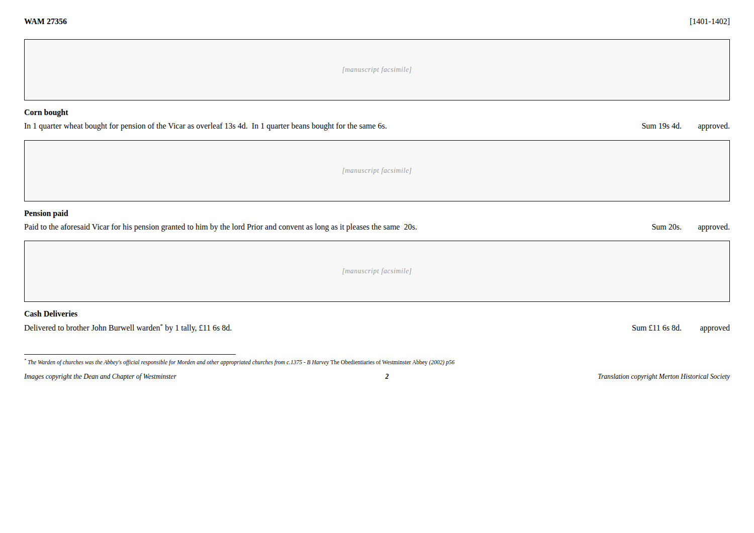WAM 27356 [1401-1402]
[manuscript facsimile]
Corn bought
In 1 quarter wheat bought for pension of the Vicar as overleaf 13s 4d. In 1 quarter beans bought for the same 6s. Sum 19s 4d. approved.
[manuscript facsimile]
Pension paid
Paid to the aforesaid Vicar for his pension granted to him by the lord Prior and convent as long as it pleases the same 20s. Sum 20s. approved.
[manuscript facsimile]
Cash Deliveries
Delivered to brother John Burwell warden* by 1 tally, £11 6s 8d. Sum £11 6s 8d. approved
* The Warden of churches was the Abbey's official responsible for Morden and other appropriated churches from c.1375 - B Harvey The Obedientiaries of Westminster Abbey (2002) p56
Images copyright the Dean and Chapter of Westminster 2 Translation copyright Merton Historical Society